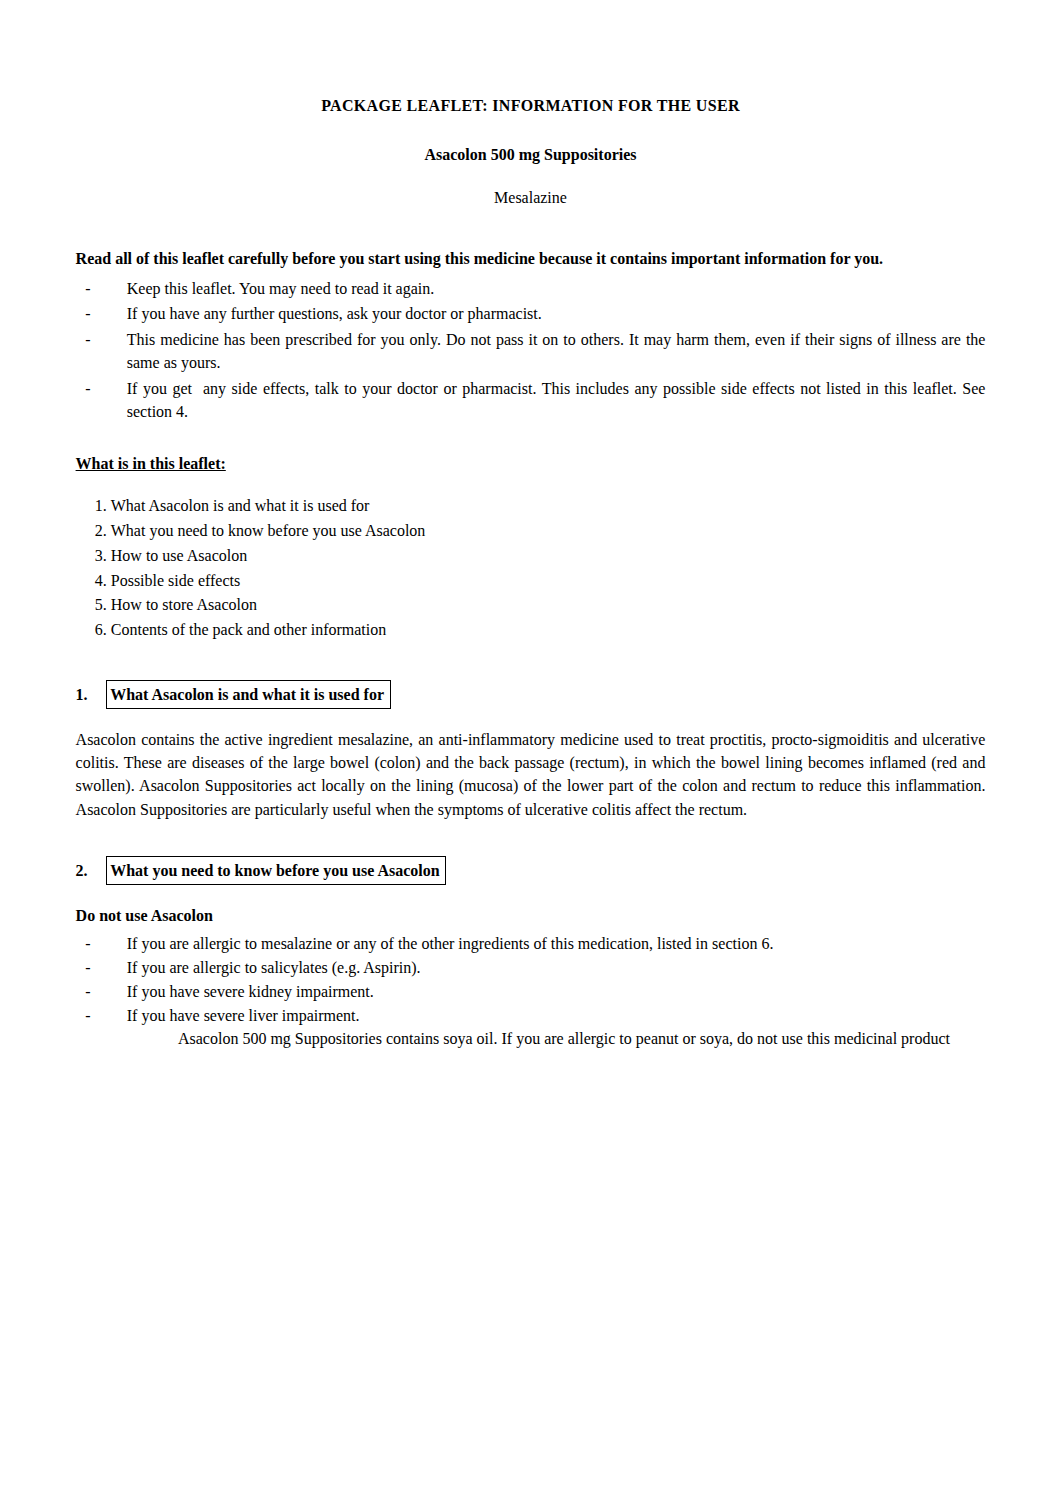PACKAGE LEAFLET: INFORMATION FOR THE USER
Asacolon 500 mg Suppositories
Mesalazine
Read all of this leaflet carefully before you start using this medicine because it contains important information for you.
Keep this leaflet. You may need to read it again.
If you have any further questions, ask your doctor or pharmacist.
This medicine has been prescribed for you only. Do not pass it on to others. It may harm them, even if their signs of illness are the same as yours.
If you get any side effects, talk to your doctor or pharmacist. This includes any possible side effects not listed in this leaflet. See section 4.
What is in this leaflet:
What Asacolon is and what it is used for
What you need to know before you use Asacolon
How to use Asacolon
Possible side effects
How to store Asacolon
Contents of the pack and other information
1.
What Asacolon is and what it is used for
Asacolon contains the active ingredient mesalazine, an anti-inflammatory medicine used to treat proctitis, procto-sigmoiditis and ulcerative colitis. These are diseases of the large bowel (colon) and the back passage (rectum), in which the bowel lining becomes inflamed (red and swollen). Asacolon Suppositories act locally on the lining (mucosa) of the lower part of the colon and rectum to reduce this inflammation. Asacolon Suppositories are particularly useful when the symptoms of ulcerative colitis affect the rectum.
2.
What you need to know before you use Asacolon
Do not use Asacolon
If you are allergic to mesalazine or any of the other ingredients of this medication, listed in section 6.
If you are allergic to salicylates (e.g. Aspirin).
If you have severe kidney impairment.
If you have severe liver impairment.
Asacolon 500 mg Suppositories contains soya oil. If you are allergic to peanut or soya, do not use this medicinal product